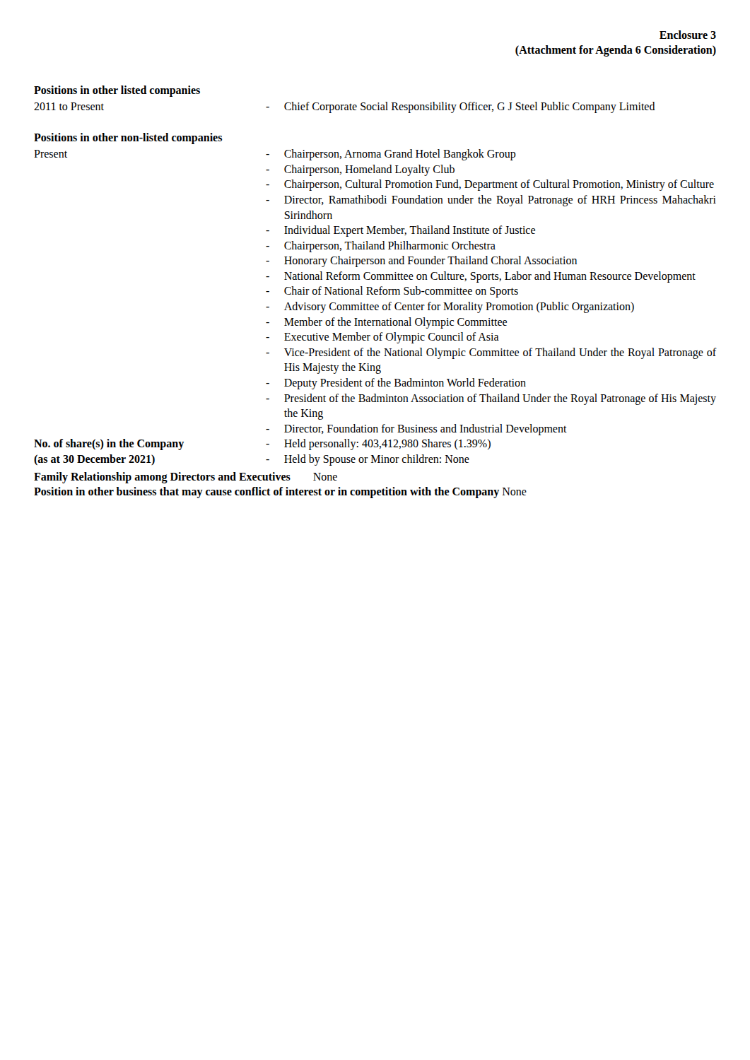Enclosure 3
(Attachment for Agenda 6 Consideration)
Positions in other listed companies
| 2011 to Present | - | Chief Corporate Social Responsibility Officer, G J Steel Public Company Limited |
Positions in other non-listed companies
| Present | - | Chairperson, Arnoma Grand Hotel Bangkok Group |
| | - | Chairperson, Homeland Loyalty Club |
| | - | Chairperson, Cultural Promotion Fund, Department of Cultural Promotion, Ministry of Culture |
| | - | Director, Ramathibodi Foundation under the Royal Patronage of HRH Princess Mahachakri Sirindhorn |
| | - | Individual Expert Member, Thailand Institute of Justice |
| | - | Chairperson, Thailand Philharmonic Orchestra |
| | - | Honorary Chairperson and Founder Thailand Choral Association |
| | - | National Reform Committee on Culture, Sports, Labor and Human Resource Development |
| | - | Chair of National Reform Sub-committee on Sports |
| | - | Advisory Committee of Center for Morality Promotion (Public Organization) |
| | - | Member of the International Olympic Committee |
| | - | Executive Member of Olympic Council of Asia |
| | - | Vice-President of the National Olympic Committee of Thailand Under the Royal Patronage of His Majesty the King |
| | - | Deputy President of the Badminton World Federation |
| | - | President of the Badminton Association of Thailand Under the Royal Patronage of His Majesty the King |
| | - | Director, Foundation for Business and Industrial Development |
| No. of share(s) in the Company | - | Held personally: 403,412,980 Shares (1.39%) |
| (as at 30 December 2021) | - | Held by Spouse or Minor children: None |
Family Relationship among Directors and Executives None
Position in other business that may cause conflict of interest or in competition with the Company None